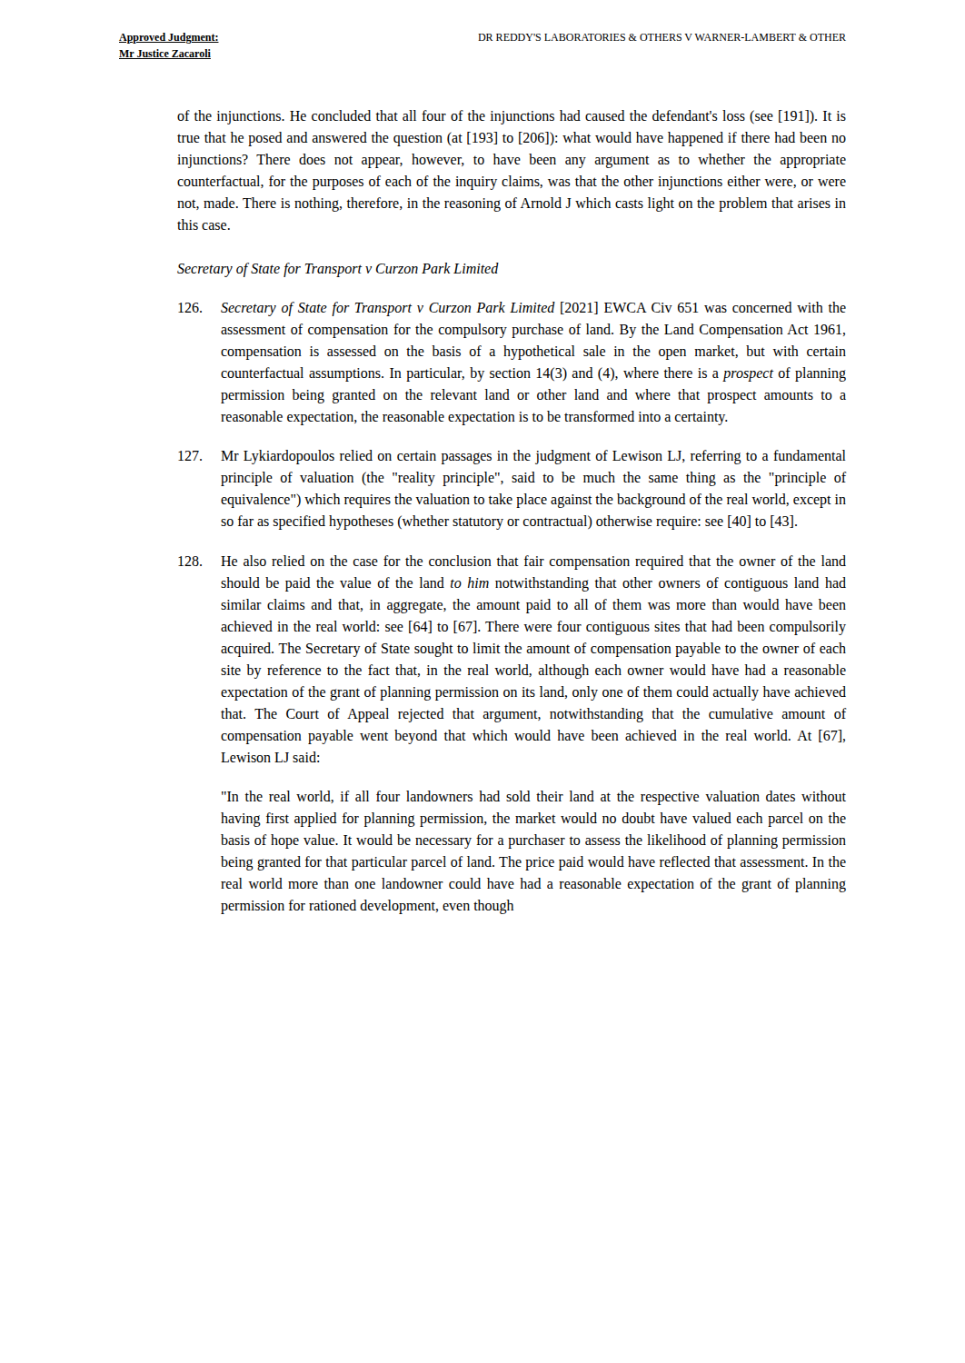Approved Judgment:
Mr Justice Zacaroli
Dr Reddy's Laboratories & Others v Warner-Lambert & Other
of the injunctions. He concluded that all four of the injunctions had caused the defendant's loss (see [191]). It is true that he posed and answered the question (at [193] to [206]): what would have happened if there had been no injunctions? There does not appear, however, to have been any argument as to whether the appropriate counterfactual, for the purposes of each of the inquiry claims, was that the other injunctions either were, or were not, made. There is nothing, therefore, in the reasoning of Arnold J which casts light on the problem that arises in this case.
Secretary of State for Transport v Curzon Park Limited
126.
Secretary of State for Transport v Curzon Park Limited [2021] EWCA Civ 651 was concerned with the assessment of compensation for the compulsory purchase of land. By the Land Compensation Act 1961, compensation is assessed on the basis of a hypothetical sale in the open market, but with certain counterfactual assumptions. In particular, by section 14(3) and (4), where there is a prospect of planning permission being granted on the relevant land or other land and where that prospect amounts to a reasonable expectation, the reasonable expectation is to be transformed into a certainty.
127.
Mr Lykiardopoulos relied on certain passages in the judgment of Lewison LJ, referring to a fundamental principle of valuation (the "reality principle", said to be much the same thing as the "principle of equivalence") which requires the valuation to take place against the background of the real world, except in so far as specified hypotheses (whether statutory or contractual) otherwise require: see [40] to [43].
128.
He also relied on the case for the conclusion that fair compensation required that the owner of the land should be paid the value of the land to him notwithstanding that other owners of contiguous land had similar claims and that, in aggregate, the amount paid to all of them was more than would have been achieved in the real world: see [64] to [67]. There were four contiguous sites that had been compulsorily acquired. The Secretary of State sought to limit the amount of compensation payable to the owner of each site by reference to the fact that, in the real world, although each owner would have had a reasonable expectation of the grant of planning permission on its land, only one of them could actually have achieved that. The Court of Appeal rejected that argument, notwithstanding that the cumulative amount of compensation payable went beyond that which would have been achieved in the real world. At [67], Lewison LJ said:
"In the real world, if all four landowners had sold their land at the respective valuation dates without having first applied for planning permission, the market would no doubt have valued each parcel on the basis of hope value. It would be necessary for a purchaser to assess the likelihood of planning permission being granted for that particular parcel of land. The price paid would have reflected that assessment. In the real world more than one landowner could have had a reasonable expectation of the grant of planning permission for rationed development, even though